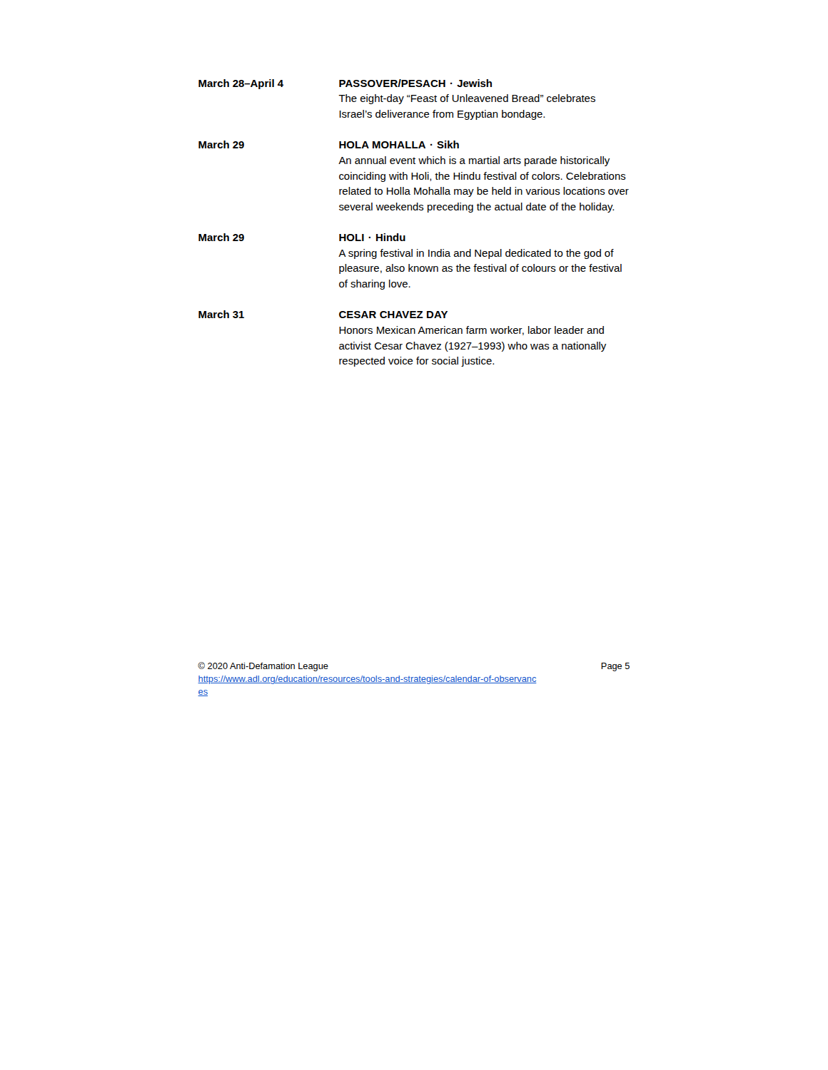| March 28–April 4 | PASSOVER/PESACH · Jewish The eight-day “Feast of Unleavened Bread” celebrates Israel’s deliverance from Egyptian bondage. |
| March 29 | HOLA MOHALLA · Sikh An annual event which is a martial arts parade historically coinciding with Holi, the Hindu festival of colors. Celebrations related to Holla Mohalla may be held in various locations over several weekends preceding the actual date of the holiday. |
| March 29 | HOLI · Hindu A spring festival in India and Nepal dedicated to the god of pleasure, also known as the festival of colours or the festival of sharing love. |
| March 31 | CESAR CHAVEZ DAY Honors Mexican American farm worker, labor leader and activist Cesar Chavez (1927–1993) who was a nationally respected voice for social justice. |
© 2020 Anti-Defamation League
https://www.adl.org/education/resources/tools-and-strategies/calendar-of-observances
Page 5